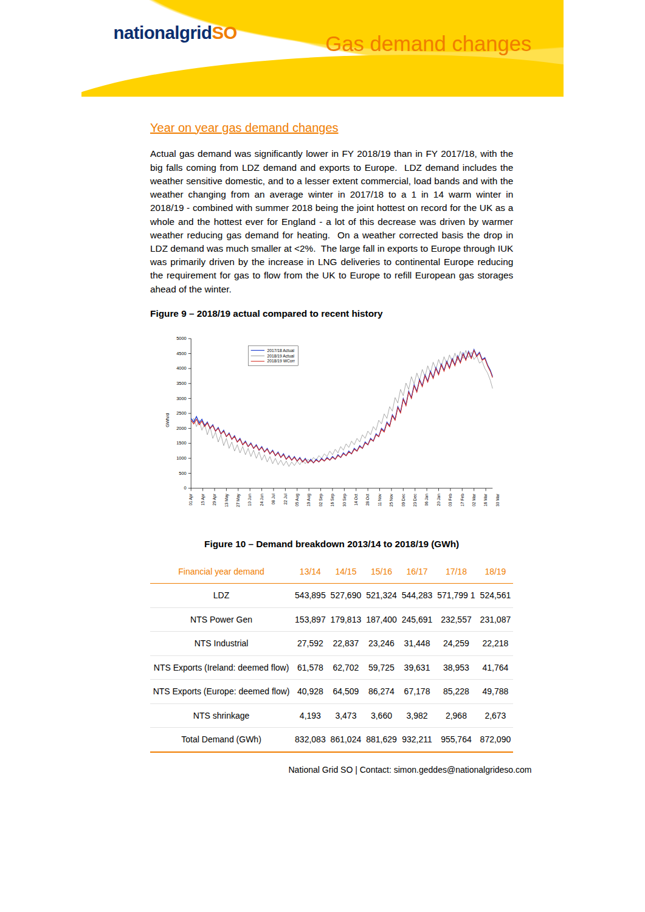nationalgrid SO
Gas demand changes
Year on year gas demand changes
Actual gas demand was significantly lower in FY 2018/19 than in FY 2017/18, with the big falls coming from LDZ demand and exports to Europe. LDZ demand includes the weather sensitive domestic, and to a lesser extent commercial, load bands and with the weather changing from an average winter in 2017/18 to a 1 in 14 warm winter in 2018/19 - combined with summer 2018 being the joint hottest on record for the UK as a whole and the hottest ever for England - a lot of this decrease was driven by warmer weather reducing gas demand for heating. On a weather corrected basis the drop in LDZ demand was much smaller at <2%. The large fall in exports to Europe through IUK was primarily driven by the increase in LNG deliveries to continental Europe reducing the requirement for gas to flow from the UK to Europe to refill European gas storages ahead of the winter.
Figure 9 – 2018/19 actual compared to recent history
0 500 1000 1500 2000 2500 3000 3500 4000 4500 5000 GWh/d 01 Apr 15 Apr 29 Apr 13 May 27 May 10 Jun 24 Jun 08 Jul 22 Jul 05 Aug 19 Aug 02 Sep 16 Sep 30 Sep 14 Oct 28 Oct 11 Nov 25 Nov 09 Dec 23 Dec 06 Jan 20 Jan 03 Feb 17 Feb 02 Mar 16 Mar 30 Mar 2017/18 Actual 2018/19 Actual 2018/19 WCorr
Figure 10 – Demand breakdown 2013/14 to 2018/19 (GWh)
| Financial year demand | 13/14 | 14/15 | 15/16 | 16/17 | 17/18 | 18/19 |
| --- | --- | --- | --- | --- | --- | --- |
| LDZ | 543,895 | 527,690 | 521,324 | 544,283 | 571,799 1 | 524,561 |
| NTS Power Gen | 153,897 | 179,813 | 187,400 | 245,691 | 232,557 | 231,087 |
| NTS Industrial | 27,592 | 22,837 | 23,246 | 31,448 | 24,259 | 22,218 |
| NTS Exports (Ireland: deemed flow) | 61,578 | 62,702 | 59,725 | 39,631 | 38,953 | 41,764 |
| NTS Exports (Europe: deemed flow) | 40,928 | 64,509 | 86,274 | 67,178 | 85,228 | 49,788 |
| NTS shrinkage | 4,193 | 3,473 | 3,660 | 3,982 | 2,968 | 2,673 |
| Total Demand (GWh) | 832,083 | 861,024 | 881,629 | 932,211 | 955,764 | 872,090 |
National Grid SO | Contact: simon.geddes@nationalgrideso.com